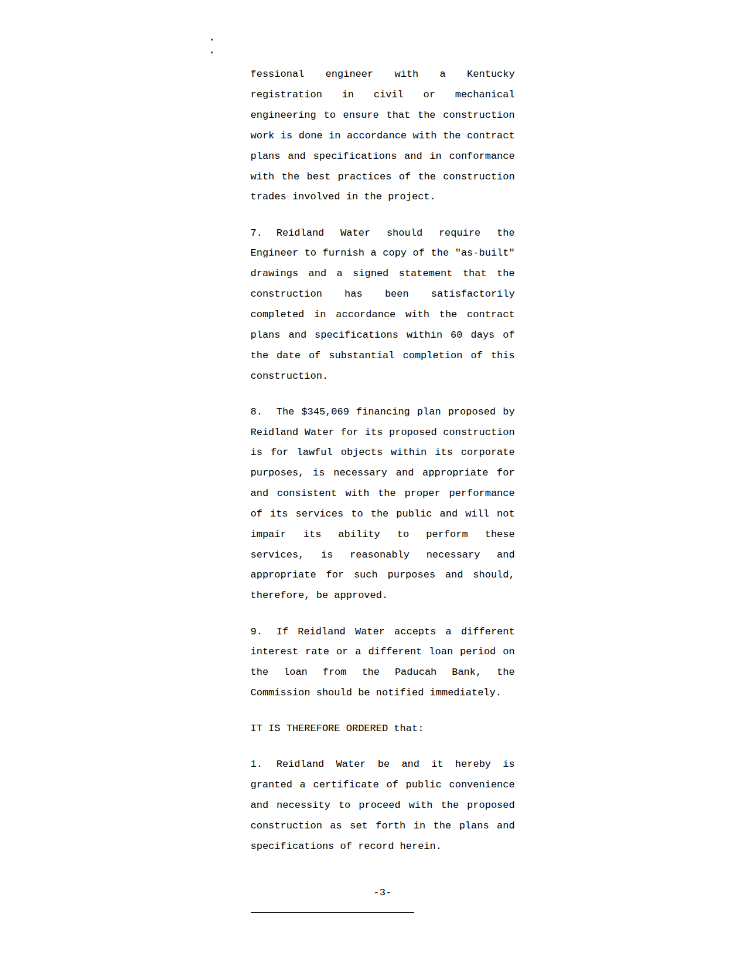. .
fessional engineer with a Kentucky registration in civil or mechanical engineering to ensure that the construction work is done in accordance with the contract plans and specifications and in conformance with the best practices of the construction trades involved in the project.
7. Reidland Water should require the Engineer to furnish a copy of the "as-built" drawings and a signed statement that the construction has been satisfactorily completed in accordance with the contract plans and specifications within 60 days of the date of substantial completion of this construction.
8. The $345,069 financing plan proposed by Reidland Water for its proposed construction is for lawful objects within its corporate purposes, is necessary and appropriate for and consistent with the proper performance of its services to the public and will not impair its ability to perform these services, is reasonably necessary and appropriate for such purposes and should, therefore, be approved.
9. If Reidland Water accepts a different interest rate or a different loan period on the loan from the Paducah Bank, the Commission should be notified immediately.
IT IS THEREFORE ORDERED that:
1. Reidland Water be and it hereby is granted a certificate of public convenience and necessity to proceed with the proposed construction as set forth in the plans and specifications of record herein.
-3-